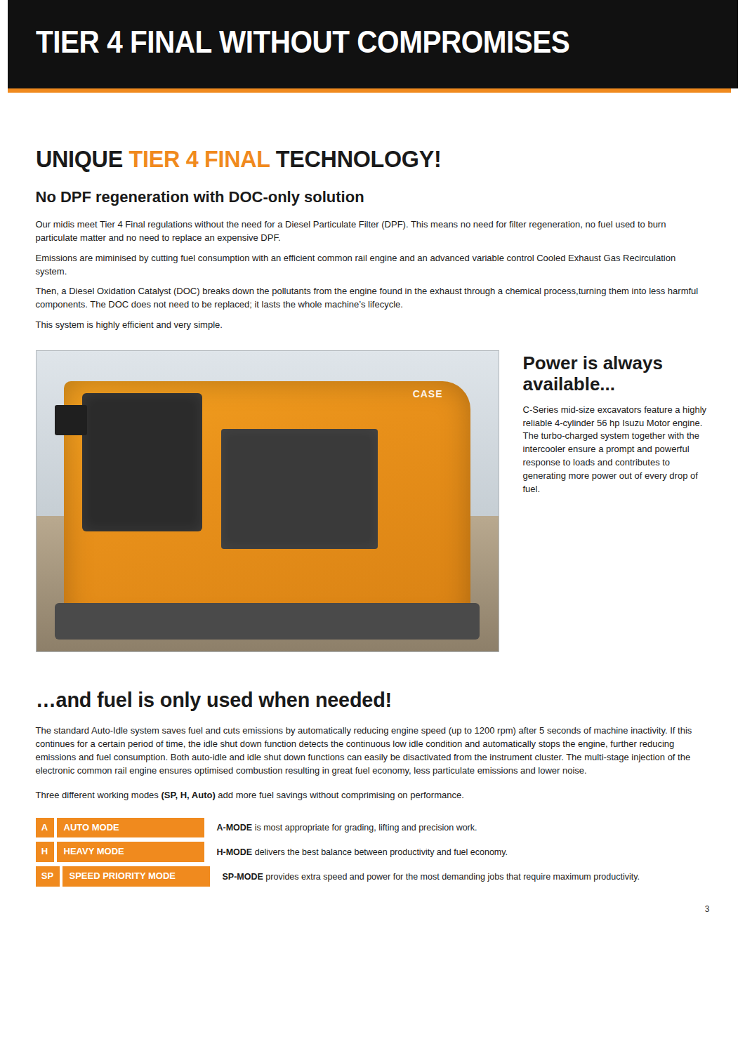Tier 4 Final Without Compromises
Unique Tier 4 Final Technology!
No DPF regeneration with DOC-only solution
Our midis meet Tier 4 Final regulations without the need for a Diesel Particulate Filter (DPF). This means no need for filter regeneration, no fuel used to burn particulate matter and no need to replace an expensive DPF.
Emissions are miminised by cutting fuel consumption with an efficient common rail engine and an advanced variable control Cooled Exhaust Gas Recirculation system.
Then, a Diesel Oxidation Catalyst (DOC) breaks down the pollutants from the engine found in the exhaust through a chemical process,turning them into less harmful components. The DOC does not need to be replaced; it lasts the whole machine’s lifecycle.
This system is highly efficient and very simple.
CASE
Power is always available...
C-Series mid-size excavators feature a highly reliable 4-cylinder 56 hp Isuzu Motor engine. The turbo-charged system together with the intercooler ensure a prompt and powerful response to loads and contributes to generating more power out of every drop of fuel.
…and fuel is only used when needed!
The standard Auto-Idle system saves fuel and cuts emissions by automatically reducing engine speed (up to 1200 rpm) after 5 seconds of machine inactivity. If this continues for a certain period of time, the idle shut down function detects the continuous low idle condition and automatically stops the engine, further reducing emissions and fuel consumption. Both auto-idle and idle shut down functions can easily be disactivated from the instrument cluster. The multi-stage injection of the electronic common rail engine ensures optimised combustion resulting in great fuel economy, less particulate emissions and lower noise.
Three different working modes (SP, H, Auto) add more fuel savings without comprimising on performance.
A
AUTO MODE
A-MODE is most appropriate for grading, lifting and precision work.
H
HEAVY MODE
H-MODE delivers the best balance between productivity and fuel economy.
SP
SPEED PRIORITY MODE
SP-MODE provides extra speed and power for the most demanding jobs that require maximum productivity.
3